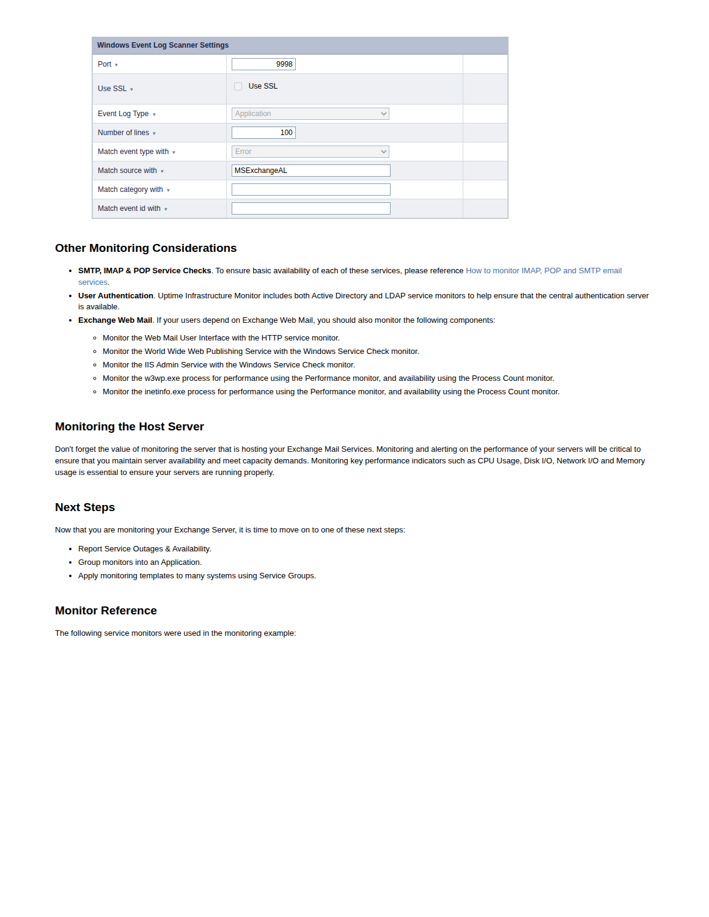Windows Event Log Scanner Settings
| Port ▾ | | |
| Use SSL ▾ | Use SSL | |
| Event Log Type ▾ | Application | |
| Number of lines ▾ | | |
| Match event type with ▾ | Error | |
| Match source with ▾ | | |
| Match category with ▾ | | |
| Match event id with ▾ | | |
Other Monitoring Considerations
SMTP, IMAP & POP Service Checks. To ensure basic availability of each of these services, please reference How to monitor IMAP, POP and SMTP email services.
User Authentication. Uptime Infrastructure Monitor includes both Active Directory and LDAP service monitors to help ensure that the central authentication server is available.
Exchange Web Mail. If your users depend on Exchange Web Mail, you should also monitor the following components:
Monitor the Web Mail User Interface with the HTTP service monitor.
Monitor the World Wide Web Publishing Service with the Windows Service Check monitor.
Monitor the IIS Admin Service with the Windows Service Check monitor.
Monitor the w3wp.exe process for performance using the Performance monitor, and availability using the Process Count monitor.
Monitor the inetinfo.exe process for performance using the Performance monitor, and availability using the Process Count monitor.
Monitoring the Host Server
Don't forget the value of monitoring the server that is hosting your Exchange Mail Services. Monitoring and alerting on the performance of your servers will be critical to ensure that you maintain server availability and meet capacity demands. Monitoring key performance indicators such as CPU Usage, Disk I/O, Network I/O and Memory usage is essential to ensure your servers are running properly.
Next Steps
Now that you are monitoring your Exchange Server, it is time to move on to one of these next steps:
Report Service Outages & Availability.
Group monitors into an Application.
Apply monitoring templates to many systems using Service Groups.
Monitor Reference
The following service monitors were used in the monitoring example: